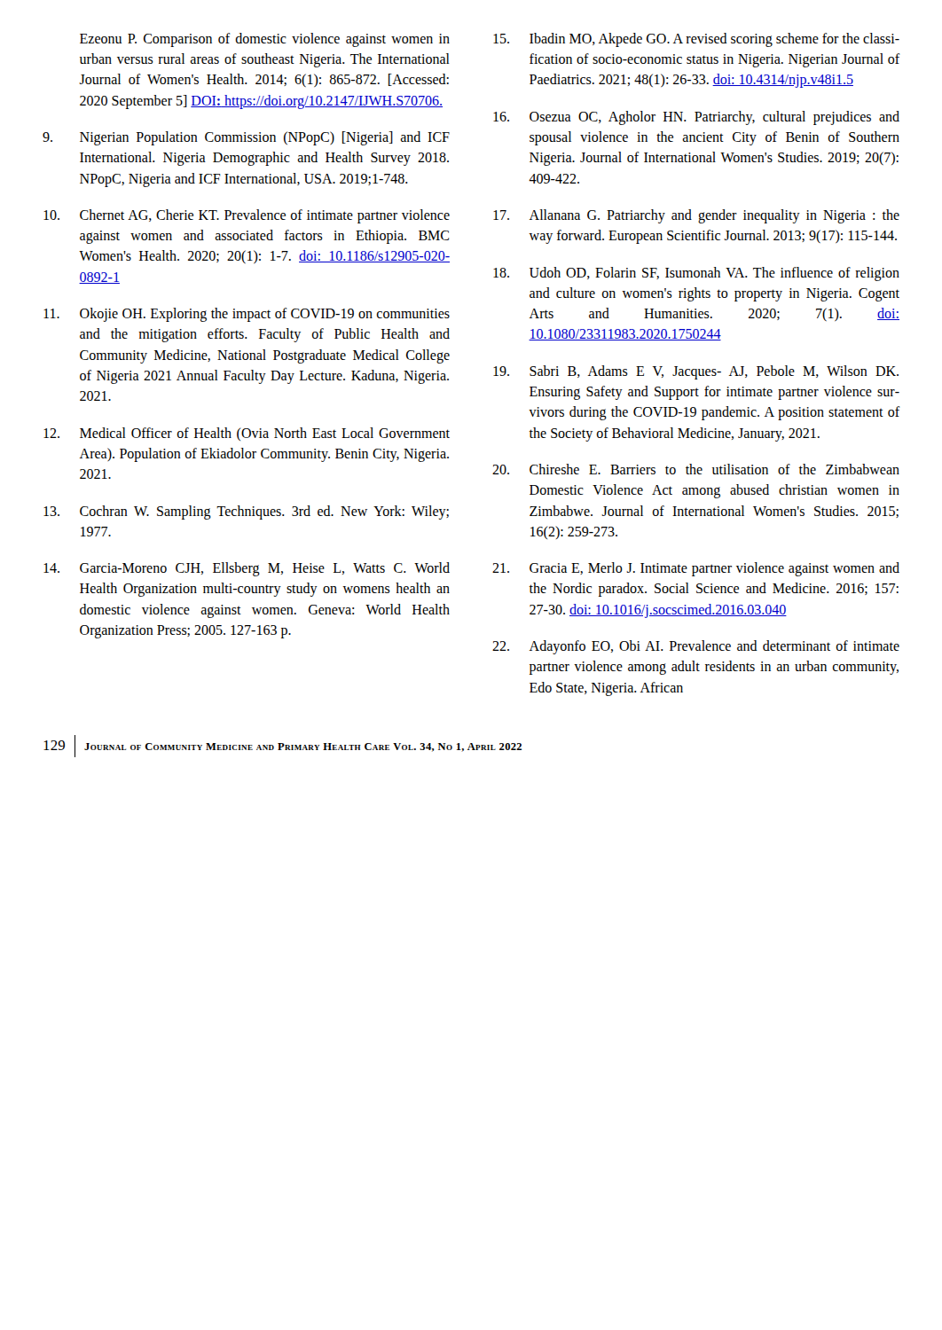Ezeonu P. Comparison of domestic violence against women in urban versus rural areas of southeast Nigeria. The International Journal of Women's Health. 2014; 6(1): 865-872. [Accessed: 2020 September 5] DOI: https://doi.org/10.2147/IJWH.S70706.
9. Nigerian Population Commission (NPopC) [Nigeria] and ICF International. Nigeria Demographic and Health Survey 2018. NPopC, Nigeria and ICF International, USA. 2019;1-748.
10. Chernet AG, Cherie KT. Prevalence of intimate partner violence against women and associated factors in Ethiopia. BMC Women's Health. 2020; 20(1): 1-7. doi: 10.1186/s12905-020-0892-1
11. Okojie OH. Exploring the impact of COVID-19 on communities and the mitigation efforts. Faculty of Public Health and Community Medicine, National Postgraduate Medical College of Nigeria 2021 Annual Faculty Day Lecture. Kaduna, Nigeria. 2021.
12. Medical Officer of Health (Ovia North East Local Government Area). Population of Ekiadolor Community. Benin City, Nigeria. 2021.
13. Cochran W. Sampling Techniques. 3rd ed. New York: Wiley; 1977.
14. Garcia-Moreno CJH, Ellsberg M, Heise L, Watts C. World Health Organization multi-country study on womens health an domestic violence against women. Geneva: World Health Organization Press; 2005. 127-163 p.
15. Ibadin MO, Akpede GO. A revised scoring scheme for the classification of socio-economic status in Nigeria. Nigerian Journal of Paediatrics. 2021; 48(1): 26-33. doi: 10.4314/njp.v48i1.5
16. Osezua OC, Agholor HN. Patriarchy, cultural prejudices and spousal violence in the ancient City of Benin of Southern Nigeria. Journal of International Women's Studies. 2019; 20(7): 409-422.
17. Allanana G. Patriarchy and gender inequality in Nigeria : the way forward. European Scientific Journal. 2013; 9(17): 115-144.
18. Udoh OD, Folarin SF, Isumonah VA. The influence of religion and culture on women's rights to property in Nigeria. Cogent Arts and Humanities. 2020; 7(1). doi: 10.1080/23311983.2020.1750244
19. Sabri B, Adams E V, Jacques- AJ, Pebole M, Wilson DK. Ensuring Safety and Support for intimate partner violence survivors during the COVID-19 pandemic. A position statement of the Society of Behavioral Medicine, January, 2021.
20. Chireshe E. Barriers to the utilisation of the Zimbabwean Domestic Violence Act among abused christian women in Zimbabwe. Journal of International Women's Studies. 2015; 16(2): 259-273.
21. Gracia E, Merlo J. Intimate partner violence against women and the Nordic paradox. Social Science and Medicine. 2016; 157: 27-30. doi: 10.1016/j.socscimed.2016.03.040
22. Adayonfo EO, Obi AI. Prevalence and determinant of intimate partner violence among adult residents in an urban community, Edo State, Nigeria. African
129 Journal of Community Medicine and Primary Health Care Vol. 34, No 1, April 2022